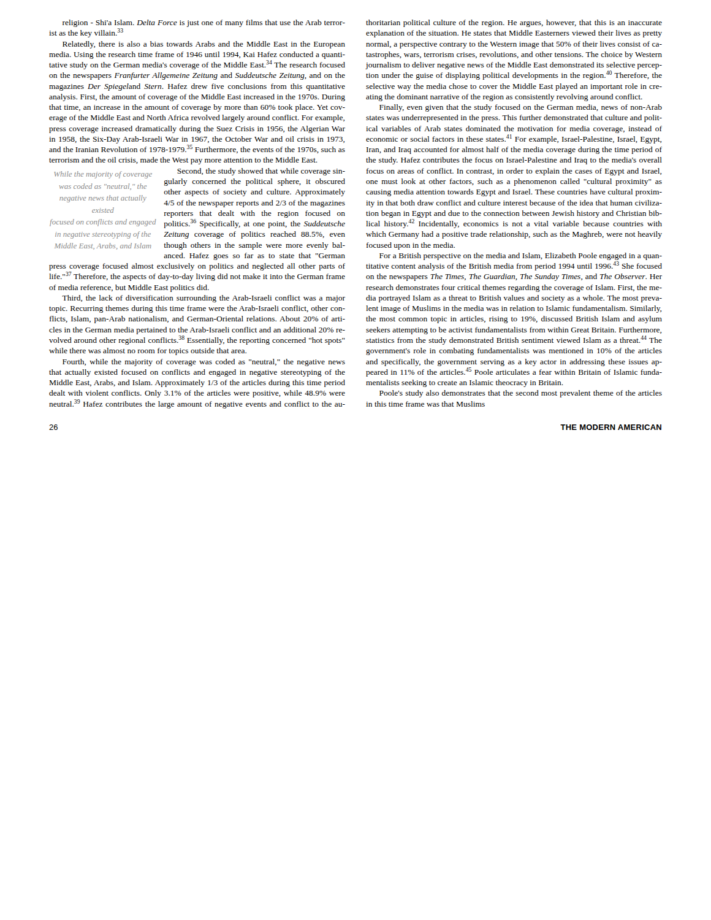religion - Shi'a Islam. Delta Force is just one of many films that use the Arab terrorist as the key villain.33
Relatedly, there is also a bias towards Arabs and the Middle East in the European media. Using the research time frame of 1946 until 1994, Kai Hafez conducted a quantitative study on the German media's coverage of the Middle East.34 The research focused on the newspapers Franfurter Allgemeine Zeitung and Suddeutsche Zeitung, and on the magazines Der Spiegeland Stern. Hafez drew five conclusions from this quantitative analysis. First, the amount of coverage of the Middle East increased in the 1970s. During that time, an increase in the amount of coverage by more than 60% took place. Yet coverage of the Middle East and North Africa revolved largely around conflict. For example, press coverage increased dramatically during the Suez Crisis in 1956, the Algerian War in 1958, the Six-Day Arab-Israeli War in 1967, the October War and oil crisis in 1973, and the Iranian Revolution of 1978-1979.35 Furthermore, the events of the 1970s, such as terrorism and the oil crisis, made the West pay more attention to the Middle East.
While the majority of coverage was coded as "neutral," the negative news that actually existed focused on conflicts and engaged in negative stereotyping of the Middle East, Arabs, and Islam
Second, the study showed that while coverage singularly concerned the political sphere, it obscured other aspects of society and culture. Approximately 4/5 of the newspaper reports and 2/3 of the magazines reporters that dealt with the region focused on politics.36 Specifically, at one point, the Suddeutsche Zeitung coverage of politics reached 88.5%, even though others in the sample were more evenly balanced. Hafez goes so far as to state that "German press coverage focused almost exclusively on politics and neglected all other parts of life."37 Therefore, the aspects of day-to-day living did not make it into the German frame of media reference, but Middle East politics did.
Third, the lack of diversification surrounding the Arab-Israeli conflict was a major topic. Recurring themes during this time frame were the Arab-Israeli conflict, other conflicts, Islam, pan-Arab nationalism, and German-Oriental relations. About 20% of articles in the German media pertained to the Arab-Israeli conflict and an additional 20% revolved around other regional conflicts.38 Essentially, the reporting concerned "hot spots" while there was almost no room for topics outside that area.
Fourth, while the majority of coverage was coded as "neutral," the negative news that actually existed focused on conflicts and engaged in negative stereotyping of the Middle East, Arabs, and Islam. Approximately 1/3 of the articles during this time period dealt with violent conflicts. Only 3.1% of the articles were positive, while 48.9% were neutral.39 Hafez contributes the large amount of negative events and conflict to the authoritarian political culture of the region. He argues, however, that this is an inaccurate explanation of the situation. He states that Middle Easterners viewed their lives as pretty normal, a perspective contrary to the Western image that 50% of their lives consist of catastrophes, wars, terrorism crises, revolutions, and other tensions. The choice by Western journalism to deliver negative news of the Middle East demonstrated its selective perception under the guise of displaying political developments in the region.40 Therefore, the selective way the media chose to cover the Middle East played an important role in creating the dominant narrative of the region as consistently revolving around conflict.
Finally, even given that the study focused on the German media, news of non-Arab states was underrepresented in the press. This further demonstrated that culture and political variables of Arab states dominated the motivation for media coverage, instead of economic or social factors in these states.41 For example, Israel-Palestine, Israel, Egypt, Iran, and Iraq accounted for almost half of the media coverage during the time period of the study. Hafez contributes the focus on Israel-Palestine and Iraq to the media's overall focus on areas of conflict. In contrast, in order to explain the cases of Egypt and Israel, one must look at other factors, such as a phenomenon called "cultural proximity" as causing media attention towards Egypt and Israel. These countries have cultural proximity in that both draw conflict and culture interest because of the idea that human civilization began in Egypt and due to the connection between Jewish history and Christian biblical history.42 Incidentally, economics is not a vital variable because countries with which Germany had a positive trade relationship, such as the Maghreb, were not heavily focused upon in the media.
For a British perspective on the media and Islam, Elizabeth Poole engaged in a quantitative content analysis of the British media from period 1994 until 1996.43 She focused on the newspapers The Times, The Guardian, The Sunday Times, and The Observer. Her research demonstrates four critical themes regarding the coverage of Islam. First, the media portrayed Islam as a threat to British values and society as a whole. The most prevalent image of Muslims in the media was in relation to Islamic fundamentalism. Similarly, the most common topic in articles, rising to 19%, discussed British Islam and asylum seekers attempting to be activist fundamentalists from within Great Britain. Furthermore, statistics from the study demonstrated British sentiment viewed Islam as a threat.44 The government's role in combating fundamentalists was mentioned in 10% of the articles and specifically, the government serving as a key actor in addressing these issues appeared in 11% of the articles.45 Poole articulates a fear within Britain of Islamic fundamentalists seeking to create an Islamic theocracy in Britain.
Poole's study also demonstrates that the second most prevalent theme of the articles in this time frame was that Muslims
26
The Modern American